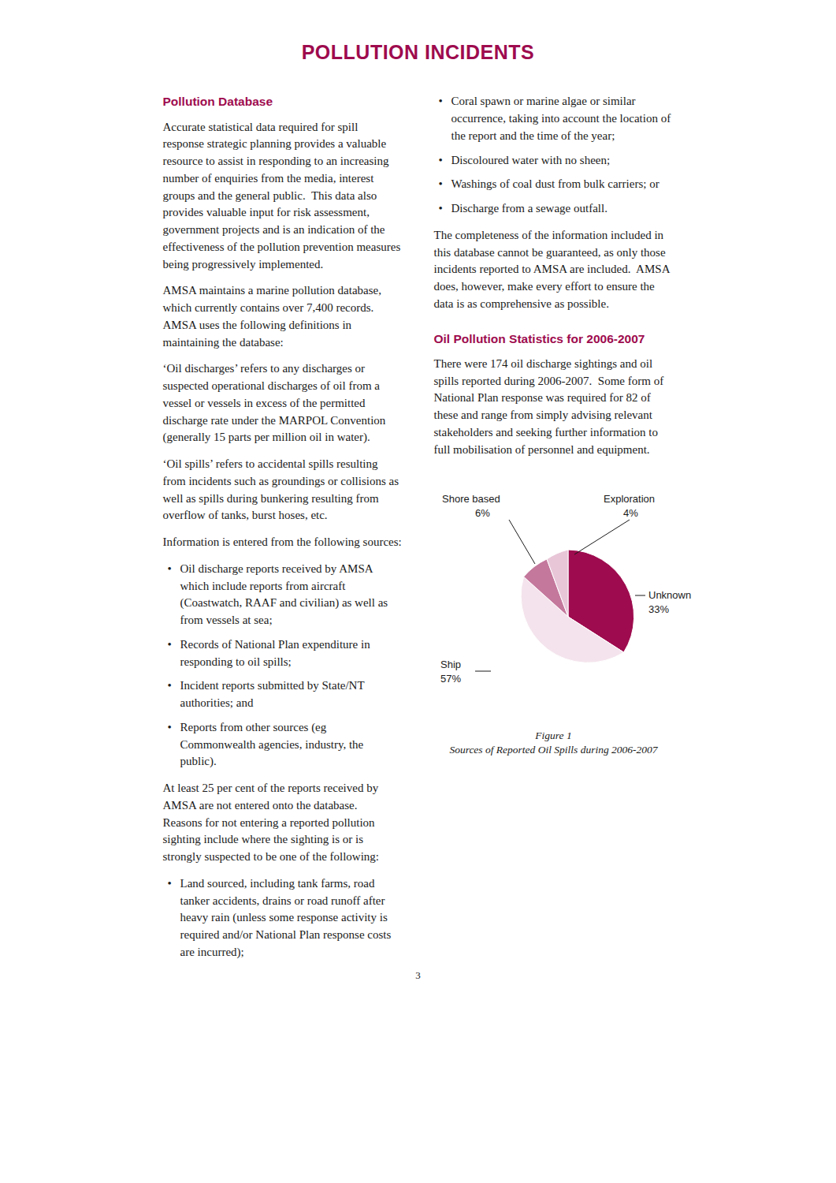POLLUTION INCIDENTS
Pollution Database
Accurate statistical data required for spill response strategic planning provides a valuable resource to assist in responding to an increasing number of enquiries from the media, interest groups and the general public. This data also provides valuable input for risk assessment, government projects and is an indication of the effectiveness of the pollution prevention measures being progressively implemented.
AMSA maintains a marine pollution database, which currently contains over 7,400 records. AMSA uses the following definitions in maintaining the database:
‘Oil discharges’ refers to any discharges or suspected operational discharges of oil from a vessel or vessels in excess of the permitted discharge rate under the MARPOL Convention (generally 15 parts per million oil in water).
‘Oil spills’ refers to accidental spills resulting from incidents such as groundings or collisions as well as spills during bunkering resulting from overflow of tanks, burst hoses, etc.
Information is entered from the following sources:
Oil discharge reports received by AMSA which include reports from aircraft (Coastwatch, RAAF and civilian) as well as from vessels at sea;
Records of National Plan expenditure in responding to oil spills;
Incident reports submitted by State/NT authorities; and
Reports from other sources (eg Commonwealth agencies, industry, the public).
At least 25 per cent of the reports received by AMSA are not entered onto the database. Reasons for not entering a reported pollution sighting include where the sighting is or is strongly suspected to be one of the following:
Land sourced, including tank farms, road tanker accidents, drains or road runoff after heavy rain (unless some response activity is required and/or National Plan response costs are incurred);
Coral spawn or marine algae or similar occurrence, taking into account the location of the report and the time of the year;
Discoloured water with no sheen;
Washings of coal dust from bulk carriers; or
Discharge from a sewage outfall.
The completeness of the information included in this database cannot be guaranteed, as only those incidents reported to AMSA are included. AMSA does, however, make every effort to ensure the data is as comprehensive as possible.
Oil Pollution Statistics for 2006-2007
There were 174 oil discharge sightings and oil spills reported during 2006-2007. Some form of National Plan response was required for 82 of these and range from simply advising relevant stakeholders and seeking further information to full mobilisation of personnel and equipment.
Shore based 6% Exploration 4% Unknown 33% Ship 57%
Figure 1
Sources of Reported Oil Spills during 2006-2007
3